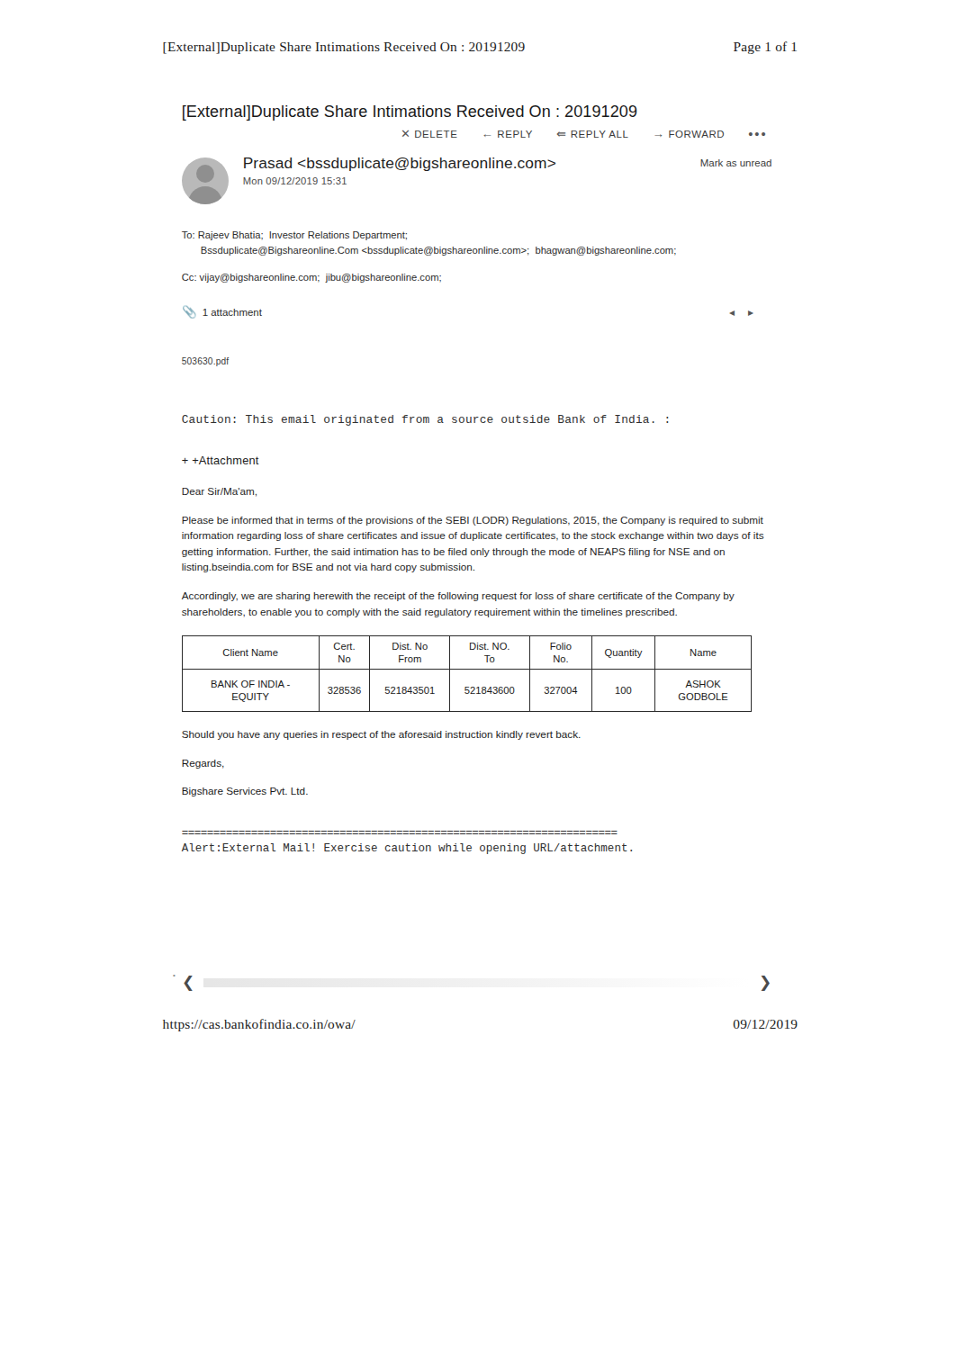[External]Duplicate Share Intimations Received On : 20191209
Page 1 of 1
[External]Duplicate Share Intimations Received On : 20191209
✕DELETE ←REPLY ⇚REPLY ALL →FORWARD •••
Prasad <bssduplicate@bigshareonline.com>
Mon 09/12/2019 15:31
Mark as unread
To: Rajeev Bhatia; Investor Relations Department;
Bssduplicate@Bigshareonline.Com <bssduplicate@bigshareonline.com>; bhagwan@bigshareonline.com;
Cc: vijay@bigshareonline.com; jibu@bigshareonline.com;
📎1 attachment
◂ ▸
503630.pdf
Caution: This email originated from a source outside Bank of India. :
+ +Attachment
Dear Sir/Ma'am,
Please be informed that in terms of the provisions of the SEBI (LODR) Regulations, 2015, the Company is required to submit information regarding loss of share certificates and issue of duplicate certificates, to the stock exchange within two days of its getting information. Further, the said intimation has to be filed only through the mode of NEAPS filing for NSE and on listing.bseindia.com for BSE and not via hard copy submission.
Accordingly, we are sharing herewith the receipt of the following request for loss of share certificate of the Company by shareholders, to enable you to comply with the said regulatory requirement within the timelines prescribed.
| Client Name | Cert. No | Dist. No From | Dist. NO. To | Folio No. | Quantity | Name |
| --- | --- | --- | --- | --- | --- | --- |
| BANK OF INDIA - EQUITY | 328536 | 521843501 | 521843600 | 327004 | 100 | ASHOK GODBOLE |
Should you have any queries in respect of the aforesaid instruction kindly revert back.
Regards,
Bigshare Services Pvt. Ltd.
=====================================================================
Alert:External Mail! Exercise caution while opening URL/attachment.
❮ ❯
•
https://cas.bankofindia.co.in/owa/
09/12/2019